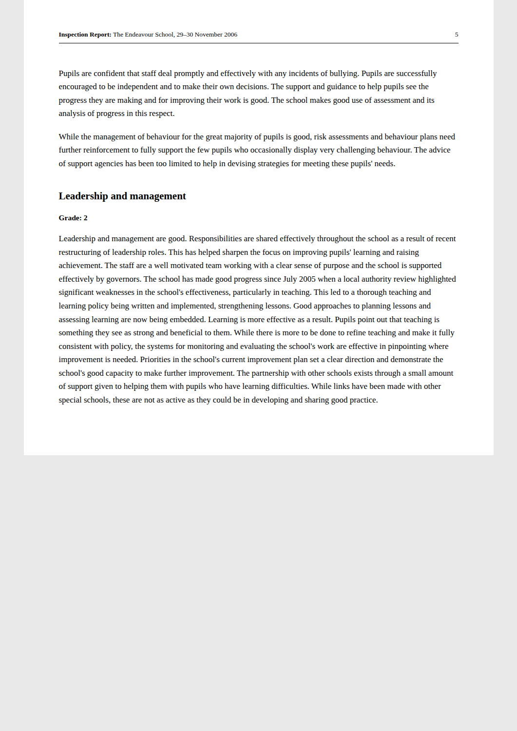Inspection Report: The Endeavour School, 29–30 November 2006
5
Pupils are confident that staff deal promptly and effectively with any incidents of bullying. Pupils are successfully encouraged to be independent and to make their own decisions. The support and guidance to help pupils see the progress they are making and for improving their work is good. The school makes good use of assessment and its analysis of progress in this respect.
While the management of behaviour for the great majority of pupils is good, risk assessments and behaviour plans need further reinforcement to fully support the few pupils who occasionally display very challenging behaviour. The advice of support agencies has been too limited to help in devising strategies for meeting these pupils' needs.
Leadership and management
Grade: 2
Leadership and management are good. Responsibilities are shared effectively throughout the school as a result of recent restructuring of leadership roles. This has helped sharpen the focus on improving pupils' learning and raising achievement. The staff are a well motivated team working with a clear sense of purpose and the school is supported effectively by governors. The school has made good progress since July 2005 when a local authority review highlighted significant weaknesses in the school's effectiveness, particularly in teaching. This led to a thorough teaching and learning policy being written and implemented, strengthening lessons. Good approaches to planning lessons and assessing learning are now being embedded. Learning is more effective as a result. Pupils point out that teaching is something they see as strong and beneficial to them. While there is more to be done to refine teaching and make it fully consistent with policy, the systems for monitoring and evaluating the school's work are effective in pinpointing where improvement is needed. Priorities in the school's current improvement plan set a clear direction and demonstrate the school's good capacity to make further improvement. The partnership with other schools exists through a small amount of support given to helping them with pupils who have learning difficulties. While links have been made with other special schools, these are not as active as they could be in developing and sharing good practice.